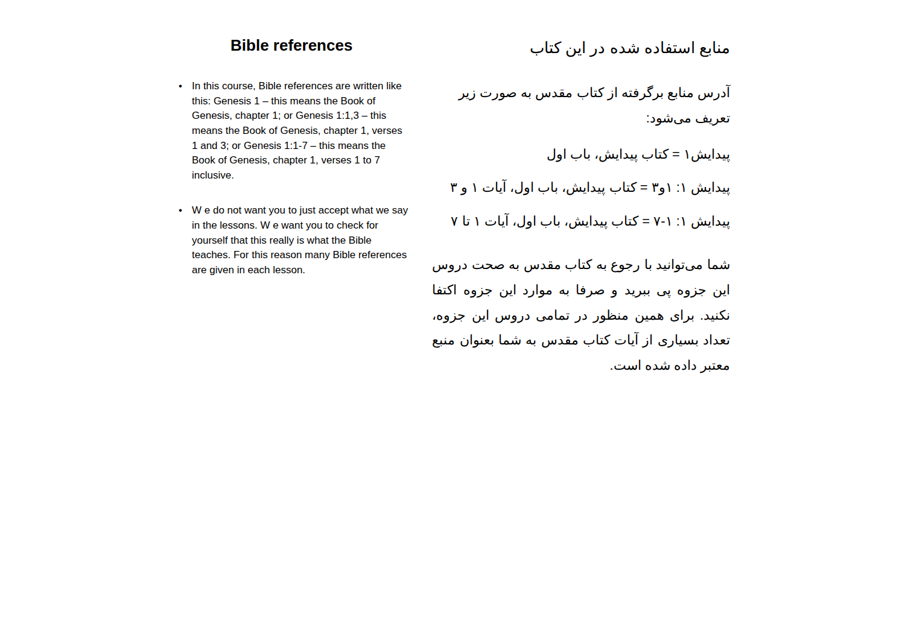Bible references
In this course, Bible references are written like this: Genesis 1 – this means the Book of Genesis, chapter 1; or Genesis 1:1,3 – this means the Book of Genesis, chapter 1, verses 1 and 3; or Genesis 1:1-7 – this means the Book of Genesis, chapter 1, verses 1 to 7 inclusive.
W e do not want you to just accept what we say in the lessons. W e want you to check for yourself that this really is what the Bible teaches. For this reason many Bible references are given in each lesson.
منابع استفاده شده در این کتاب
آدرس منابع برگرفته از کتاب مقدس به صورت زیر تعریف می‌شود:
پیدایش۱ = کتاب پیدایش، باب اول
پیدایش ۱: ۱و۳ = کتاب پیدایش، باب اول، آیات ۱ و ۳
پیدایش ۱: ۱-۷ = کتاب پیدایش، باب اول، آیات ۱ تا ۷
شما می‌توانید با رجوع به کتاب مقدس به صحت دروس این جزوه پی ببرید و صرفا به موارد این جزوه اکتفا نکنید. برای همین منظور در تمامی دروس این جزوه، تعداد بسیاری از آیات کتاب مقدس به شما بعنوان منبع معتبر داده شده است.